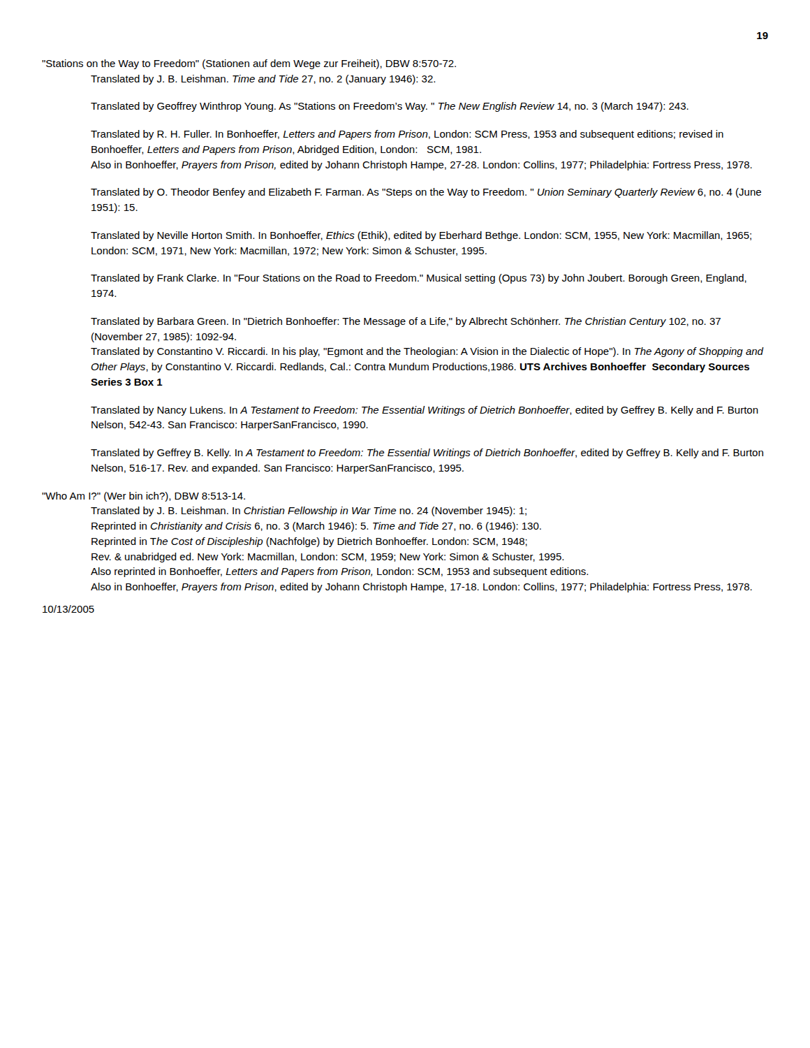19
"Stations on the Way to Freedom" (Stationen auf dem Wege zur Freiheit), DBW 8:570-72.
Translated by J. B. Leishman. Time and Tide 27, no. 2 (January 1946): 32.
Translated by Geoffrey Winthrop Young. As "Stations on Freedom’s Way. " The New English Review 14, no. 3 (March 1947): 243.
Translated by R. H. Fuller. In Bonhoeffer, Letters and Papers from Prison, London: SCM Press, 1953 and subsequent editions; revised in Bonhoeffer, Letters and Papers from Prison, Abridged Edition, London: SCM, 1981.
Also in Bonhoeffer, Prayers from Prison, edited by Johann Christoph Hampe, 27-28. London: Collins, 1977; Philadelphia: Fortress Press, 1978.
Translated by O. Theodor Benfey and Elizabeth F. Farman. As "Steps on the Way to Freedom. " Union Seminary Quarterly Review 6, no. 4 (June 1951): 15.
Translated by Neville Horton Smith. In Bonhoeffer, Ethics (Ethik), edited by Eberhard Bethge. London: SCM, 1955, New York: Macmillan, 1965; London: SCM, 1971, New York: Macmillan, 1972; New York: Simon & Schuster, 1995.
Translated by Frank Clarke. In "Four Stations on the Road to Freedom." Musical setting (Opus 73) by John Joubert. Borough Green, England, 1974.
Translated by Barbara Green. In "Dietrich Bonhoeffer: The Message of a Life," by Albrecht Schönherr. The Christian Century 102, no. 37 (November 27, 1985): 1092-94.
Translated by Constantino V. Riccardi. In his play, "Egmont and the Theologian: A Vision in the Dialectic of Hope"). In The Agony of Shopping and Other Plays, by Constantino V. Riccardi. Redlands, Cal.: Contra Mundum Productions,1986. UTS Archives Bonhoeffer Secondary Sources Series 3 Box 1
Translated by Nancy Lukens. In A Testament to Freedom: The Essential Writings of Dietrich Bonhoeffer, edited by Geffrey B. Kelly and F. Burton Nelson, 542-43. San Francisco: HarperSanFrancisco, 1990.
Translated by Geffrey B. Kelly. In A Testament to Freedom: The Essential Writings of Dietrich Bonhoeffer, edited by Geffrey B. Kelly and F. Burton Nelson, 516-17. Rev. and expanded. San Francisco: HarperSanFrancisco, 1995.
"Who Am I?" (Wer bin ich?), DBW 8:513-14.
Translated by J. B. Leishman. In Christian Fellowship in War Time no. 24 (November 1945): 1;
Reprinted in Christianity and Crisis 6, no. 3 (March 1946): 5. Time and Tide 27, no. 6 (1946): 130.
Reprinted in The Cost of Discipleship (Nachfolge) by Dietrich Bonhoeffer. London: SCM, 1948;
Rev. & unabridged ed. New York: Macmillan, London: SCM, 1959; New York: Simon & Schuster, 1995.
Also reprinted in Bonhoeffer, Letters and Papers from Prison, London: SCM, 1953 and subsequent editions.
Also in Bonhoeffer, Prayers from Prison, edited by Johann Christoph Hampe, 17-18. London: Collins, 1977; Philadelphia: Fortress Press, 1978.
10/13/2005